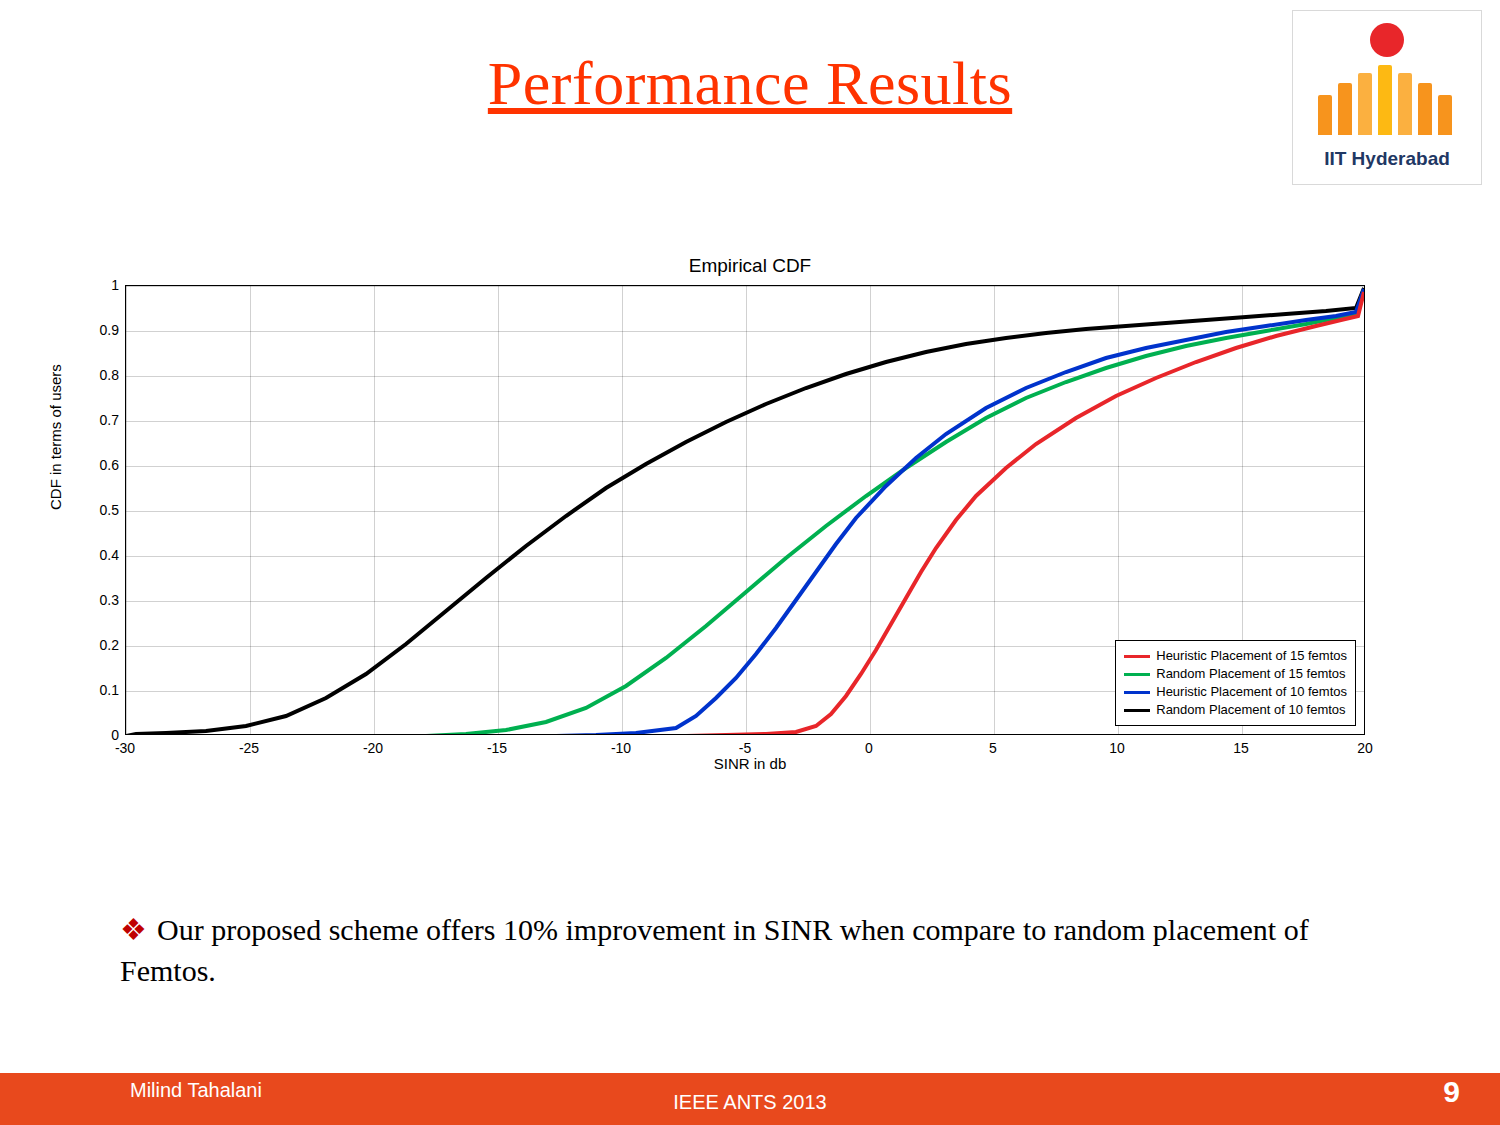Performance Results
IIT Hyderabad
Empirical CDF
CDF in terms of users
SINR in db
0
0.1
0.2
0.3
0.4
0.5
0.6
0.7
0.8
0.9
1
-30
-25
-20
-15
-10
-5
0
5
10
15
20
Heuristic Placement of 15 femtos
Random Placement of 15 femtos
Heuristic Placement of 10 femtos
Random Placement of 10 femtos
❖Our proposed scheme offers 10% improvement in SINR when compare to random placement of Femtos.
Milind Tahalani
IEEE ANTS 2013
9